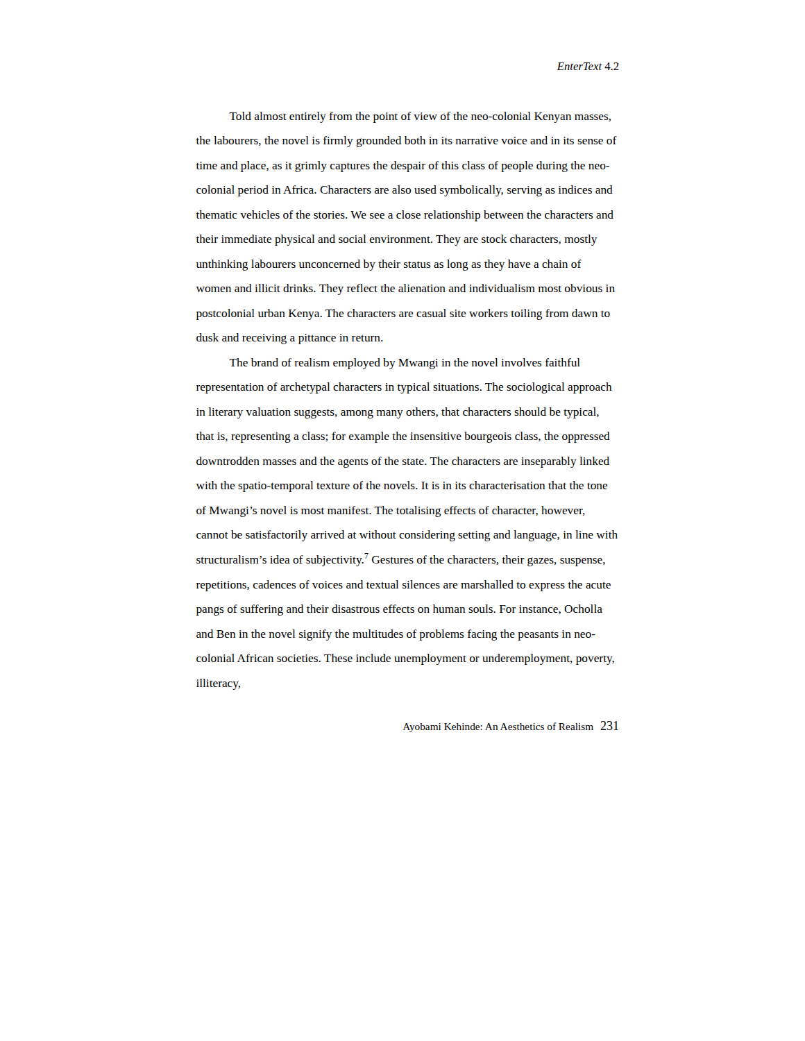EnterText 4.2
Told almost entirely from the point of view of the neo-colonial Kenyan masses, the labourers, the novel is firmly grounded both in its narrative voice and in its sense of time and place, as it grimly captures the despair of this class of people during the neo-colonial period in Africa. Characters are also used symbolically, serving as indices and thematic vehicles of the stories. We see a close relationship between the characters and their immediate physical and social environment. They are stock characters, mostly unthinking labourers unconcerned by their status as long as they have a chain of women and illicit drinks. They reflect the alienation and individualism most obvious in postcolonial urban Kenya. The characters are casual site workers toiling from dawn to dusk and receiving a pittance in return.
The brand of realism employed by Mwangi in the novel involves faithful representation of archetypal characters in typical situations. The sociological approach in literary valuation suggests, among many others, that characters should be typical, that is, representing a class; for example the insensitive bourgeois class, the oppressed downtrodden masses and the agents of the state. The characters are inseparably linked with the spatio-temporal texture of the novels. It is in its characterisation that the tone of Mwangi’s novel is most manifest. The totalising effects of character, however, cannot be satisfactorily arrived at without considering setting and language, in line with structuralism’s idea of subjectivity.7 Gestures of the characters, their gazes, suspense, repetitions, cadences of voices and textual silences are marshalled to express the acute pangs of suffering and their disastrous effects on human souls. For instance, Ocholla and Ben in the novel signify the multitudes of problems facing the peasants in neo-colonial African societies. These include unemployment or underemployment, poverty, illiteracy,
Ayobami Kehinde: An Aesthetics of Realism 231